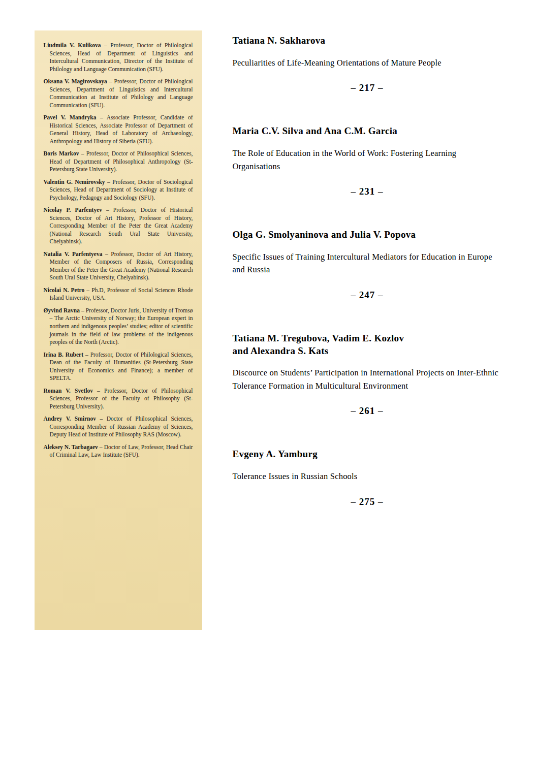Liudmila V. Kulikova – Professor, Doctor of Philological Sciences, Head of Department of Linguistics and Intercultural Communication, Director of the Institute of Philology and Language Communication (SFU).
Oksana V. Magirovskaya – Professor, Doctor of Philological Sciences, Department of Linguistics and Intercultural Communication at Institute of Philology and Language Communication (SFU).
Pavel V. Mandryka – Associate Professor, Candidate of Historical Sciences, Associate Professor of Department of General History, Head of Laboratory of Archaeology, Anthropology and History of Siberia (SFU).
Boris Markov – Professor, Doctor of Philosophical Sciences, Head of Department of Philosophical Anthropology (St-Petersburg State University).
Valentin G. Nemirovsky – Professor, Doctor of Sociological Sciences, Head of Department of Sociology at Institute of Psychology, Pedagogy and Sociology (SFU).
Nicolay P. Parfentyev – Professor, Doctor of Historical Sciences, Doctor of Art History, Professor of History, Corresponding Member of the Peter the Great Academy (National Research South Ural State University, Chelyabinsk).
Natalia V. Parfentyeva – Professor, Doctor of Art History, Member of the Composers of Russia, Corresponding Member of the Peter the Great Academy (National Research South Ural State University, Chelyabinsk).
Nicolai N. Petro – Ph.D, Professor of Social Sciences Rhode Island University, USA.
Øyvind Ravna – Professor, Doctor Juris, University of Tromsø – The Arctic University of Norway; the European expert in northern and indigenous peoples’ studies; editor of scientific journals in the field of law problems of the indigenous peoples of the North (Arctic).
Irina B. Rubert – Professor, Doctor of Philological Sciences, Dean of the Faculty of Humanities (St-Petersburg State University of Economics and Finance); a member of SPELTA.
Roman V. Svetlov – Professor, Doctor of Philosophical Sciences, Professor of the Faculty of Philosophy (St-Petersburg University).
Andrey V. Smirnov – Doctor of Philosophical Sciences, Corresponding Member of Russian Academy of Sciences, Deputy Head of Institute of Philosophy RAS (Moscow).
Aleksey N. Tarbagaev – Doctor of Law, Professor, Head Chair of Criminal Law, Law Institute (SFU).
Tatiana N. Sakharova
Peculiarities of Life-Meaning Orientations of Mature People
– 217 –
Maria C.V. Silva and Ana C.M. Garcia
The Role of Education in the World of Work: Fostering Learning Organisations
– 231 –
Olga G. Smolyaninova and Julia V. Popova
Specific Issues of Training Intercultural Mediators for Education in Europe and Russia
– 247 –
Tatiana M. Tregubova, Vadim E. Kozlov
and Alexandra S. Kats
Discource on Students’ Participation in International Projects on Inter-Ethnic Tolerance Formation in Multicultural Environment
– 261 –
Evgeny A. Yamburg
Tolerance Issues in Russian Schools
– 275 –